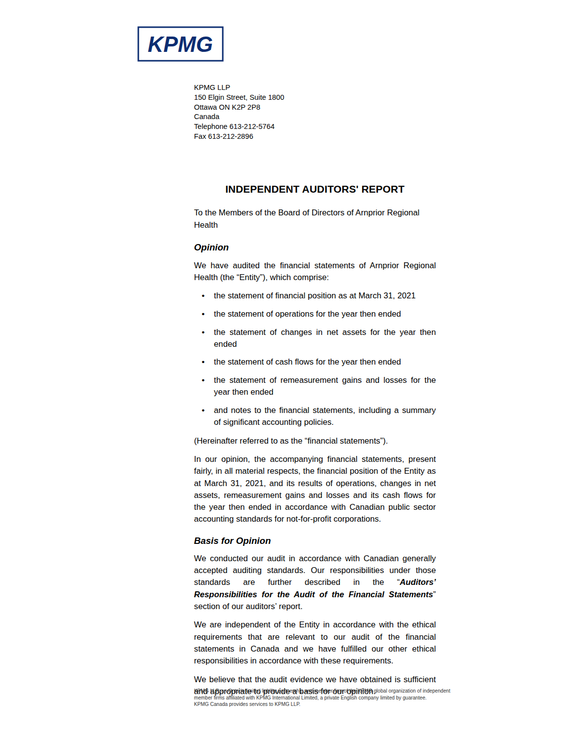KPMG
KPMG LLP
150 Elgin Street, Suite 1800
Ottawa ON K2P 2P8
Canada
Telephone 613-212-5764
Fax 613-212-2896
INDEPENDENT AUDITORS' REPORT
To the Members of the Board of Directors of Arnprior Regional Health
Opinion
We have audited the financial statements of Arnprior Regional Health (the “Entity”), which comprise:
the statement of financial position as at March 31, 2021
the statement of operations for the year then ended
the statement of changes in net assets for the year then ended
the statement of cash flows for the year then ended
the statement of remeasurement gains and losses for the year then ended
and notes to the financial statements, including a summary of significant accounting policies.
(Hereinafter referred to as the “financial statements”).
In our opinion, the accompanying financial statements, present fairly, in all material respects, the financial position of the Entity as at March 31, 2021, and its results of operations, changes in net assets, remeasurement gains and losses and its cash flows for the year then ended in accordance with Canadian public sector accounting standards for not-for-profit corporations.
Basis for Opinion
We conducted our audit in accordance with Canadian generally accepted auditing standards. Our responsibilities under those standards are further described in the “Auditors’ Responsibilities for the Audit of the Financial Statements” section of our auditors’ report.
We are independent of the Entity in accordance with the ethical requirements that are relevant to our audit of the financial statements in Canada and we have fulfilled our other ethical responsibilities in accordance with these requirements.
We believe that the audit evidence we have obtained is sufficient and appropriate to provide a basis for our opinion.
KPMG LLP, an Ontario limited liability partnership and member firm of the KPMG global organization of independent
member firms affiliated with KPMG International Limited, a private English company limited by guarantee.
KPMG Canada provides services to KPMG LLP.